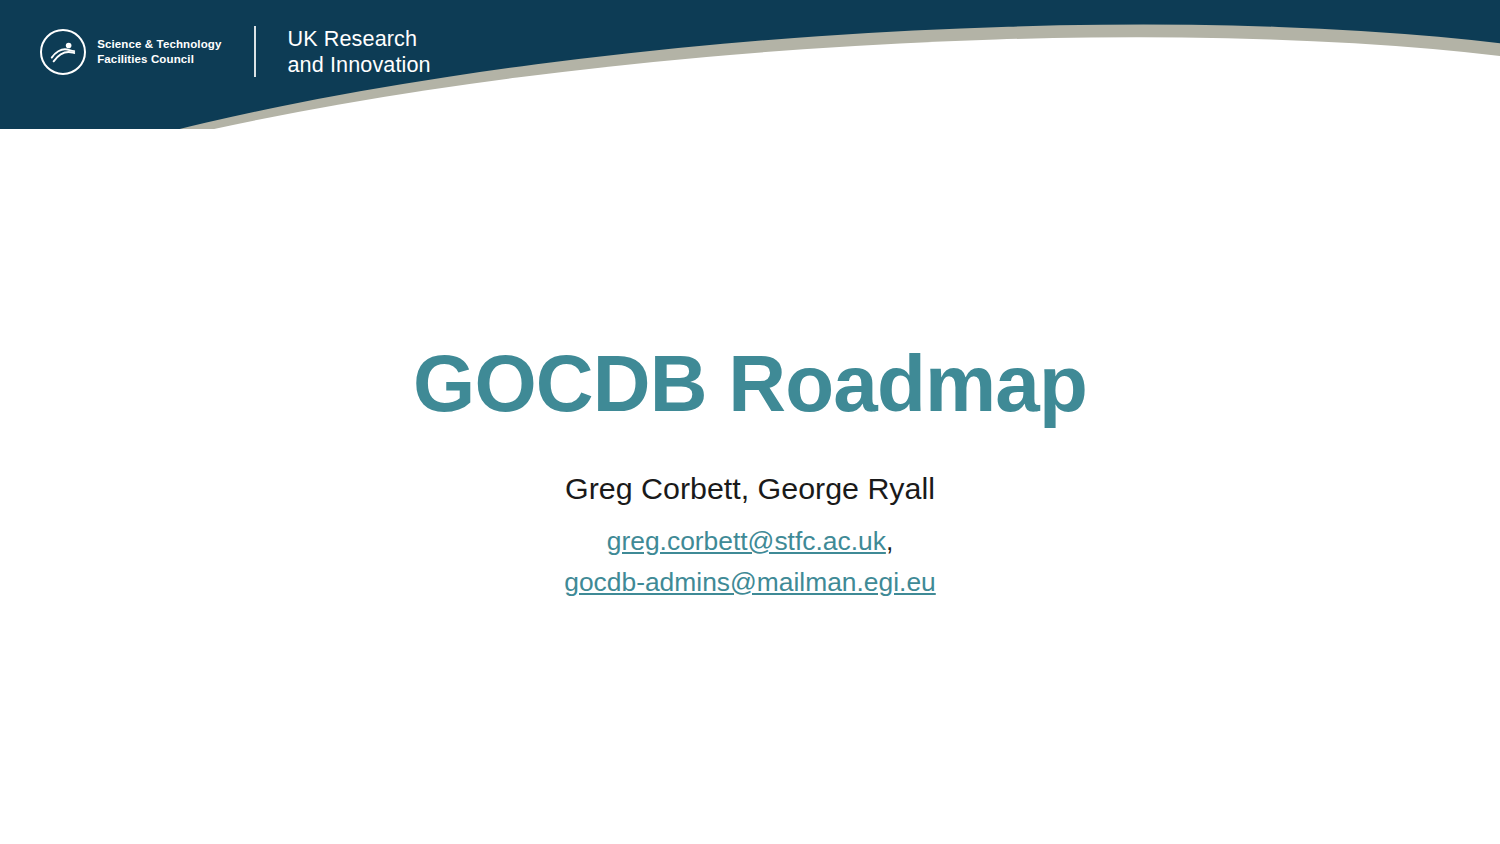Science & Technology
Facilities Council
UK Research
and Innovation
GOCDB Roadmap
Greg Corbett, George Ryall
greg.corbett@stfc.ac.uk,
gocdb-admins@mailman.egi.eu